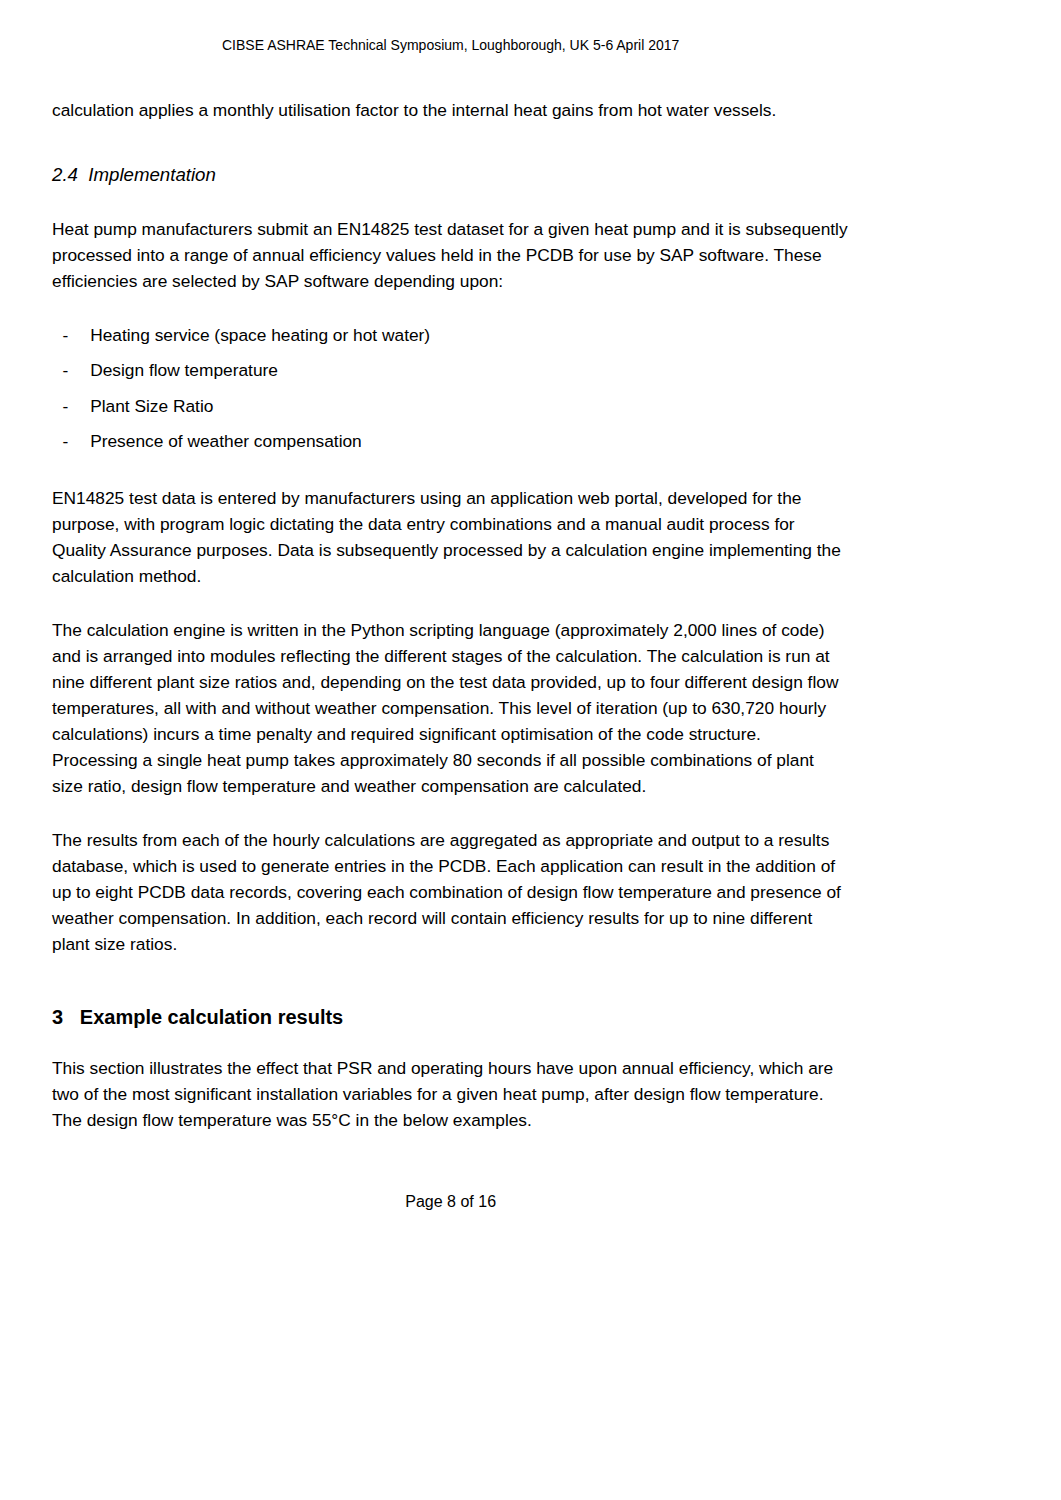CIBSE ASHRAE Technical Symposium, Loughborough, UK 5-6 April 2017
calculation applies a monthly utilisation factor to the internal heat gains from hot water vessels.
2.4 Implementation
Heat pump manufacturers submit an EN14825 test dataset for a given heat pump and it is subsequently processed into a range of annual efficiency values held in the PCDB for use by SAP software. These efficiencies are selected by SAP software depending upon:
Heating service (space heating or hot water)
Design flow temperature
Plant Size Ratio
Presence of weather compensation
EN14825 test data is entered by manufacturers using an application web portal, developed for the purpose, with program logic dictating the data entry combinations and a manual audit process for Quality Assurance purposes. Data is subsequently processed by a calculation engine implementing the calculation method.
The calculation engine is written in the Python scripting language (approximately 2,000 lines of code) and is arranged into modules reflecting the different stages of the calculation. The calculation is run at nine different plant size ratios and, depending on the test data provided, up to four different design flow temperatures, all with and without weather compensation. This level of iteration (up to 630,720 hourly calculations) incurs a time penalty and required significant optimisation of the code structure. Processing a single heat pump takes approximately 80 seconds if all possible combinations of plant size ratio, design flow temperature and weather compensation are calculated.
The results from each of the hourly calculations are aggregated as appropriate and output to a results database, which is used to generate entries in the PCDB. Each application can result in the addition of up to eight PCDB data records, covering each combination of design flow temperature and presence of weather compensation. In addition, each record will contain efficiency results for up to nine different plant size ratios.
3 Example calculation results
This section illustrates the effect that PSR and operating hours have upon annual efficiency, which are two of the most significant installation variables for a given heat pump, after design flow temperature. The design flow temperature was 55°C in the below examples.
Page 8 of 16